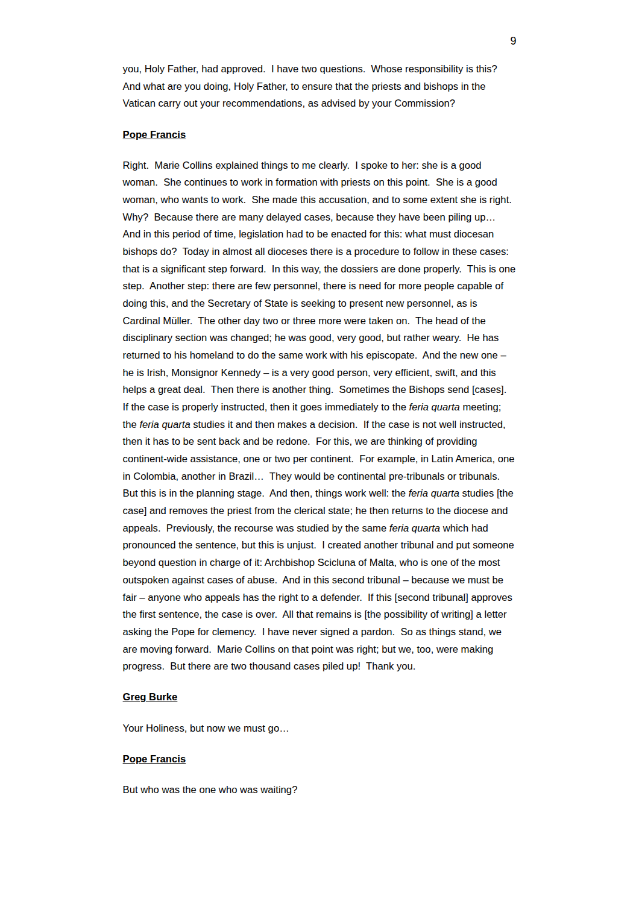9
you, Holy Father, had approved. I have two questions. Whose responsibility is this? And what are you doing, Holy Father, to ensure that the priests and bishops in the Vatican carry out your recommendations, as advised by your Commission?
Pope Francis
Right. Marie Collins explained things to me clearly. I spoke to her: she is a good woman. She continues to work in formation with priests on this point. She is a good woman, who wants to work. She made this accusation, and to some extent she is right. Why? Because there are many delayed cases, because they have been piling up… And in this period of time, legislation had to be enacted for this: what must diocesan bishops do? Today in almost all dioceses there is a procedure to follow in these cases: that is a significant step forward. In this way, the dossiers are done properly. This is one step. Another step: there are few personnel, there is need for more people capable of doing this, and the Secretary of State is seeking to present new personnel, as is Cardinal Müller. The other day two or three more were taken on. The head of the disciplinary section was changed; he was good, very good, but rather weary. He has returned to his homeland to do the same work with his episcopate. And the new one – he is Irish, Monsignor Kennedy – is a very good person, very efficient, swift, and this helps a great deal. Then there is another thing. Sometimes the Bishops send [cases]. If the case is properly instructed, then it goes immediately to the feria quarta meeting; the feria quarta studies it and then makes a decision. If the case is not well instructed, then it has to be sent back and be redone. For this, we are thinking of providing continent-wide assistance, one or two per continent. For example, in Latin America, one in Colombia, another in Brazil… They would be continental pre-tribunals or tribunals. But this is in the planning stage. And then, things work well: the feria quarta studies [the case] and removes the priest from the clerical state; he then returns to the diocese and appeals. Previously, the recourse was studied by the same feria quarta which had pronounced the sentence, but this is unjust. I created another tribunal and put someone beyond question in charge of it: Archbishop Scicluna of Malta, who is one of the most outspoken against cases of abuse. And in this second tribunal – because we must be fair – anyone who appeals has the right to a defender. If this [second tribunal] approves the first sentence, the case is over. All that remains is [the possibility of writing] a letter asking the Pope for clemency. I have never signed a pardon. So as things stand, we are moving forward. Marie Collins on that point was right; but we, too, were making progress. But there are two thousand cases piled up! Thank you.
Greg Burke
Your Holiness, but now we must go…
Pope Francis
But who was the one who was waiting?